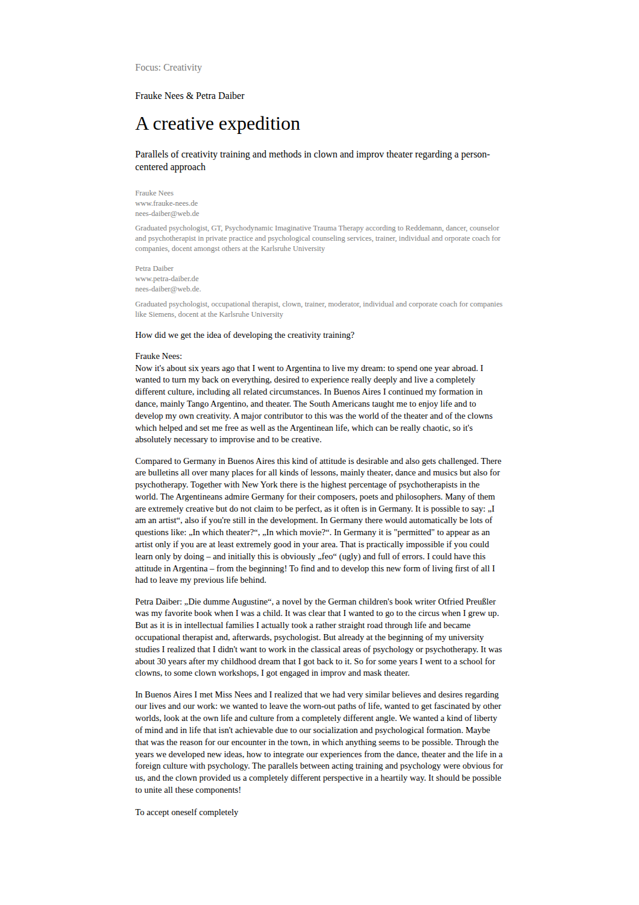Focus: Creativity
Frauke Nees & Petra Daiber
A creative expedition
Parallels of creativity training and methods in clown and improv theater regarding a person-centered approach
Frauke Nees www.frauke-nees.de nees-daiber@web.de
Graduated psychologist, GT, Psychodynamic Imaginative Trauma Therapy according to Reddemann, dancer, counselor and psychotherapist in private practice and psychological counseling services, trainer, individual and orporate coach for companies, docent amongst others at the Karlsruhe University
Petra Daiber www.petra-daiber.de nees-daiber@web.de.
Graduated psychologist, occupational therapist, clown, trainer, moderator, individual and corporate coach for companies like Siemens, docent at the Karlsruhe University
How did we get the idea of developing the creativity training?
Frauke Nees: Now it's about six years ago that I went to Argentina to live my dream: to spend one year abroad. I wanted to turn my back on everything, desired to experience really deeply and live a completely different culture, including all related circumstances. In Buenos Aires I continued my formation in dance, mainly Tango Argentino, and theater. The South Americans taught me to enjoy life and to develop my own creativity. A major contributor to this was the world of the theater and of the clowns which helped and set me free as well as the Argentinean life, which can be really chaotic, so it's absolutely necessary to improvise and to be creative.
Compared to Germany in Buenos Aires this kind of attitude is desirable and also gets challenged. There are bulletins all over many places for all kinds of lessons, mainly theater, dance and musics but also for psychotherapy. Together with New York there is the highest percentage of psychotherapists in the world. The Argentineans admire Germany for their composers, poets and philosophers. Many of them are extremely creative but do not claim to be perfect, as it often is in Germany. It is possible to say: „I am an artist“, also if you're still in the development. In Germany there would automatically be lots of questions like: „In which theater?“, „In which movie?“. In Germany it is "permitted" to appear as an artist only if you are at least extremely good in your area. That is practically impossible if you could learn only by doing – and initially this is obviously „feo“ (ugly) and full of errors. I could have this attitude in Argentina – from the beginning! To find and to develop this new form of living first of all I had to leave my previous life behind.
Petra Daiber: „Die dumme Augustine“, a novel by the German children's book writer Otfried Preußler was my favorite book when I was a child. It was clear that I wanted to go to the circus when I grew up. But as it is in intellectual families I actually took a rather straight road through life and became occupational therapist and, afterwards, psychologist. But already at the beginning of my university studies I realized that I didn't want to work in the classical areas of psychology or psychotherapy. It was about 30 years after my childhood dream that I got back to it. So for some years I went to a school for clowns, to some clown workshops, I got engaged in improv and mask theater.
In Buenos Aires I met Miss Nees and I realized that we had very similar believes and desires regarding our lives and our work: we wanted to leave the worn-out paths of life, wanted to get fascinated by other worlds, look at the own life and culture from a completely different angle. We wanted a kind of liberty of mind and in life that isn't achievable due to our socialization and psychological formation. Maybe that was the reason for our encounter in the town, in which anything seems to be possible. Through the years we developed new ideas, how to integrate our experiences from the dance, theater and the life in a foreign culture with psychology. The parallels between acting training and psychology were obvious for us, and the clown provided us a completely different perspective in a heartily way. It should be possible to unite all these components!
To accept oneself completely